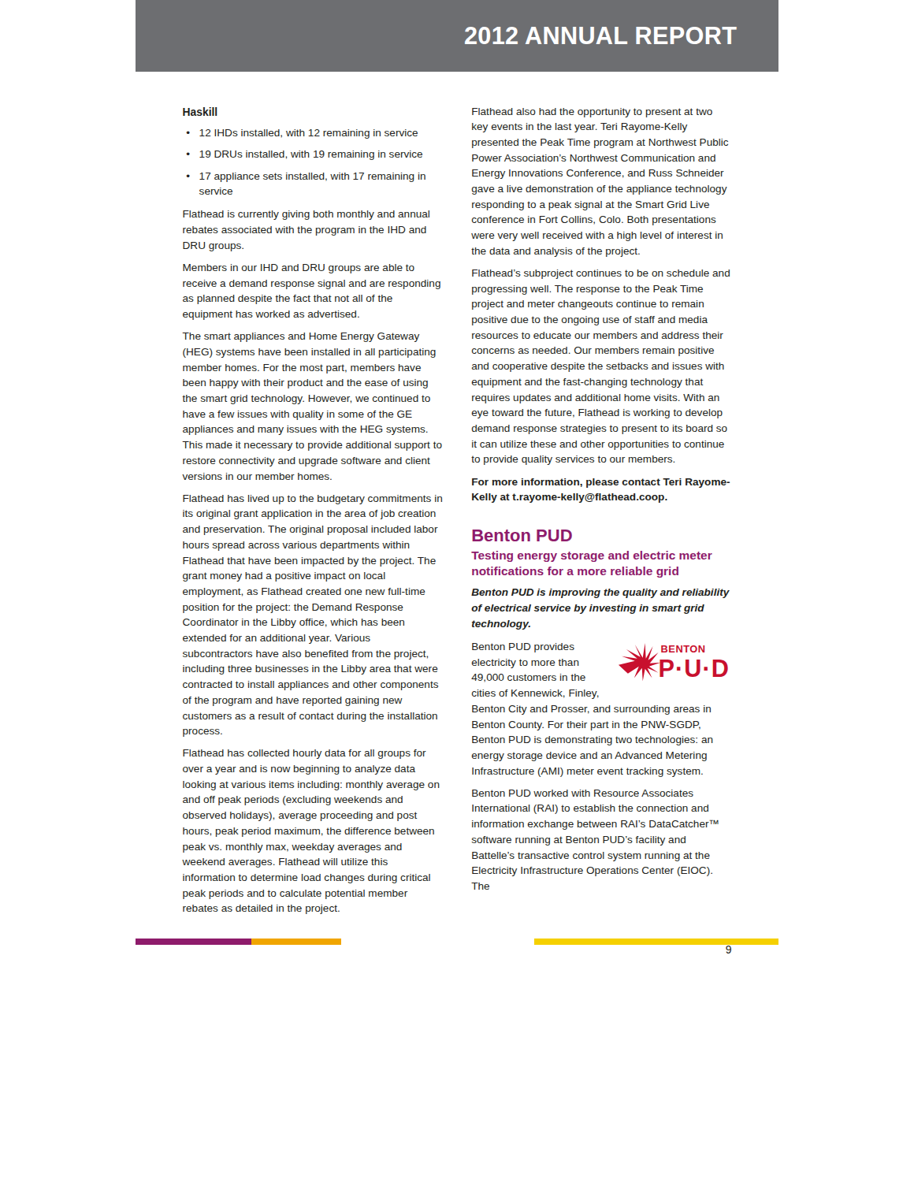2012 ANNUAL REPORT
Haskill
12 IHDs installed, with 12 remaining in service
19 DRUs installed, with 19 remaining in service
17 appliance sets installed, with 17 remaining in service
Flathead is currently giving both monthly and annual rebates associated with the program in the IHD and DRU groups.
Members in our IHD and DRU groups are able to receive a demand response signal and are responding as planned despite the fact that not all of the equipment has worked as advertised.
The smart appliances and Home Energy Gateway (HEG) systems have been installed in all participating member homes. For the most part, members have been happy with their product and the ease of using the smart grid technology. However, we continued to have a few issues with quality in some of the GE appliances and many issues with the HEG systems. This made it necessary to provide additional support to restore connectivity and upgrade software and client versions in our member homes.
Flathead has lived up to the budgetary commitments in its original grant application in the area of job creation and preservation. The original proposal included labor hours spread across various departments within Flathead that have been impacted by the project. The grant money had a positive impact on local employment, as Flathead created one new full-time position for the project: the Demand Response Coordinator in the Libby office, which has been extended for an additional year. Various subcontractors have also benefited from the project, including three businesses in the Libby area that were contracted to install appliances and other components of the program and have reported gaining new customers as a result of contact during the installation process.
Flathead has collected hourly data for all groups for over a year and is now beginning to analyze data looking at various items including: monthly average on and off peak periods (excluding weekends and observed holidays), average proceeding and post hours, peak period maximum, the difference between peak vs. monthly max, weekday averages and weekend averages. Flathead will utilize this information to determine load changes during critical peak periods and to calculate potential member rebates as detailed in the project.
Flathead also had the opportunity to present at two key events in the last year. Teri Rayome-Kelly presented the Peak Time program at Northwest Public Power Association’s Northwest Communication and Energy Innovations Conference, and Russ Schneider gave a live demonstration of the appliance technology responding to a peak signal at the Smart Grid Live conference in Fort Collins, Colo. Both presentations were very well received with a high level of interest in the data and analysis of the project.
Flathead’s subproject continues to be on schedule and progressing well. The response to the Peak Time project and meter changeouts continue to remain positive due to the ongoing use of staff and media resources to educate our members and address their concerns as needed. Our members remain positive and cooperative despite the setbacks and issues with equipment and the fast-changing technology that requires updates and additional home visits. With an eye toward the future, Flathead is working to develop demand response strategies to present to its board so it can utilize these and other opportunities to continue to provide quality services to our members.
For more information, please contact Teri Rayome-Kelly at t.rayome-kelly@flathead.coop.
Benton PUD
Testing energy storage and electric meter notifications for a more reliable grid
Benton PUD is improving the quality and reliability of electrical service by investing in smart grid technology.
BENTON P·U·D
Benton PUD provides electricity to more than 49,000 customers in the cities of Kennewick, Finley, Benton City and Prosser, and surrounding areas in Benton County. For their part in the PNW-SGDP, Benton PUD is demonstrating two technologies: an energy storage device and an Advanced Metering Infrastructure (AMI) meter event tracking system.
Benton PUD worked with Resource Associates International (RAI) to establish the connection and information exchange between RAI’s DataCatcher™ software running at Benton PUD’s facility and Battelle’s transactive control system running at the Electricity Infrastructure Operations Center (EIOC). The
9